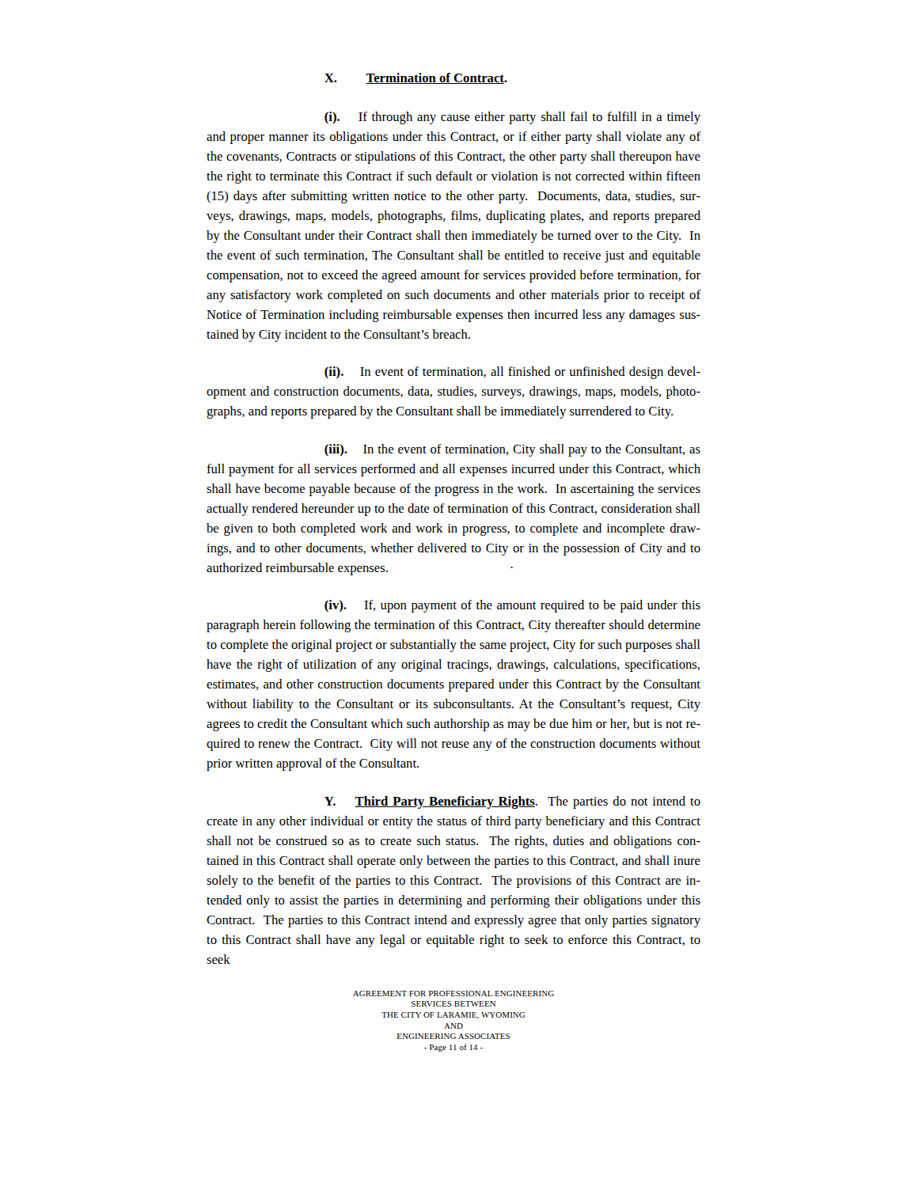X. Termination of Contract.
(i). If through any cause either party shall fail to fulfill in a timely and proper manner its obligations under this Contract, or if either party shall violate any of the covenants, Contracts or stipulations of this Contract, the other party shall thereupon have the right to terminate this Contract if such default or violation is not corrected within fifteen (15) days after submitting written notice to the other party. Documents, data, studies, surveys, drawings, maps, models, photographs, films, duplicating plates, and reports prepared by the Consultant under their Contract shall then immediately be turned over to the City. In the event of such termination, The Consultant shall be entitled to receive just and equitable compensation, not to exceed the agreed amount for services provided before termination, for any satisfactory work completed on such documents and other materials prior to receipt of Notice of Termination including reimbursable expenses then incurred less any damages sustained by City incident to the Consultant’s breach.
(ii). In event of termination, all finished or unfinished design development and construction documents, data, studies, surveys, drawings, maps, models, photographs, and reports prepared by the Consultant shall be immediately surrendered to City.
(iii). In the event of termination, City shall pay to the Consultant, as full payment for all services performed and all expenses incurred under this Contract, which shall have become payable because of the progress in the work. In ascertaining the services actually rendered hereunder up to the date of termination of this Contract, consideration shall be given to both completed work and work in progress, to complete and incomplete drawings, and to other documents, whether delivered to City or in the possession of City and to authorized reimbursable expenses. ·
(iv). If, upon payment of the amount required to be paid under this paragraph herein following the termination of this Contract, City thereafter should determine to complete the original project or substantially the same project, City for such purposes shall have the right of utilization of any original tracings, drawings, calculations, specifications, estimates, and other construction documents prepared under this Contract by the Consultant without liability to the Consultant or its subconsultants. At the Consultant’s request, City agrees to credit the Consultant which such authorship as may be due him or her, but is not required to renew the Contract. City will not reuse any of the construction documents without prior written approval of the Consultant.
Y. Third Party Beneficiary Rights. The parties do not intend to create in any other individual or entity the status of third party beneficiary and this Contract shall not be construed so as to create such status. The rights, duties and obligations contained in this Contract shall operate only between the parties to this Contract, and shall inure solely to the benefit of the parties to this Contract. The provisions of this Contract are intended only to assist the parties in determining and performing their obligations under this Contract. The parties to this Contract intend and expressly agree that only parties signatory to this Contract shall have any legal or equitable right to seek to enforce this Contract, to seek
Agreement for Professional Engineering
Services Between
The City of Laramie, Wyoming
and
Engineering Associates
- Page 11 of 14 -